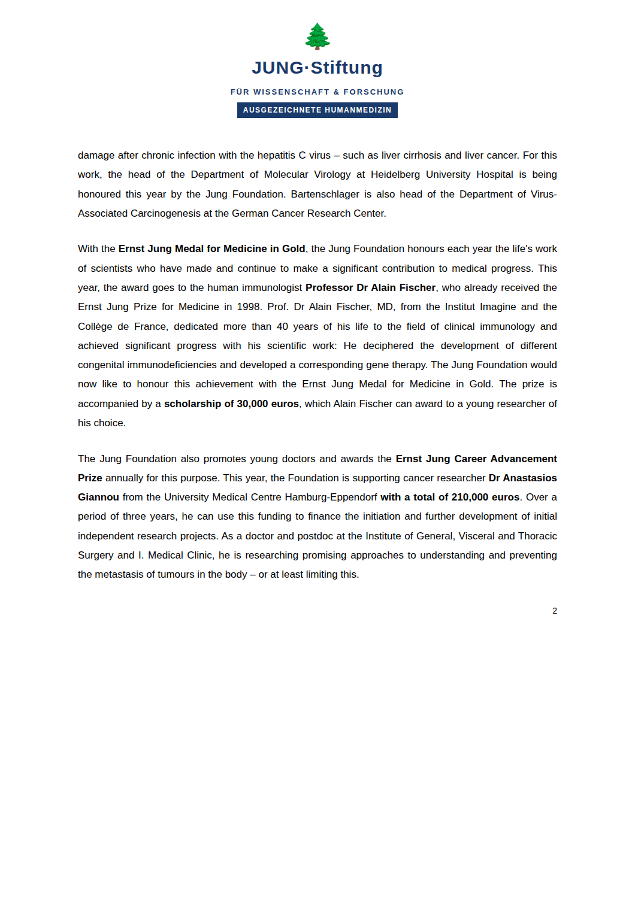🌲
JUNG·Stiftung
FÜR WISSENSCHAFT & FORSCHUNG
AUSGEZEICHNETE HUMANMEDIZIN
damage after chronic infection with the hepatitis C virus – such as liver cirrhosis and liver cancer. For this work, the head of the Department of Molecular Virology at Heidelberg University Hospital is being honoured this year by the Jung Foundation. Bartenschlager is also head of the Department of Virus-Associated Carcinogenesis at the German Cancer Research Center.
With the Ernst Jung Medal for Medicine in Gold, the Jung Foundation honours each year the life's work of scientists who have made and continue to make a significant contribution to medical progress. This year, the award goes to the human immunologist Professor Dr Alain Fischer, who already received the Ernst Jung Prize for Medicine in 1998. Prof. Dr Alain Fischer, MD, from the Institut Imagine and the Collège de France, dedicated more than 40 years of his life to the field of clinical immunology and achieved significant progress with his scientific work: He deciphered the development of different congenital immunodeficiencies and developed a corresponding gene therapy. The Jung Foundation would now like to honour this achievement with the Ernst Jung Medal for Medicine in Gold. The prize is accompanied by a scholarship of 30,000 euros, which Alain Fischer can award to a young researcher of his choice.
The Jung Foundation also promotes young doctors and awards the Ernst Jung Career Advancement Prize annually for this purpose. This year, the Foundation is supporting cancer researcher Dr Anastasios Giannou from the University Medical Centre Hamburg-Eppendorf with a total of 210,000 euros. Over a period of three years, he can use this funding to finance the initiation and further development of initial independent research projects. As a doctor and postdoc at the Institute of General, Visceral and Thoracic Surgery and I. Medical Clinic, he is researching promising approaches to understanding and preventing the metastasis of tumours in the body – or at least limiting this.
2